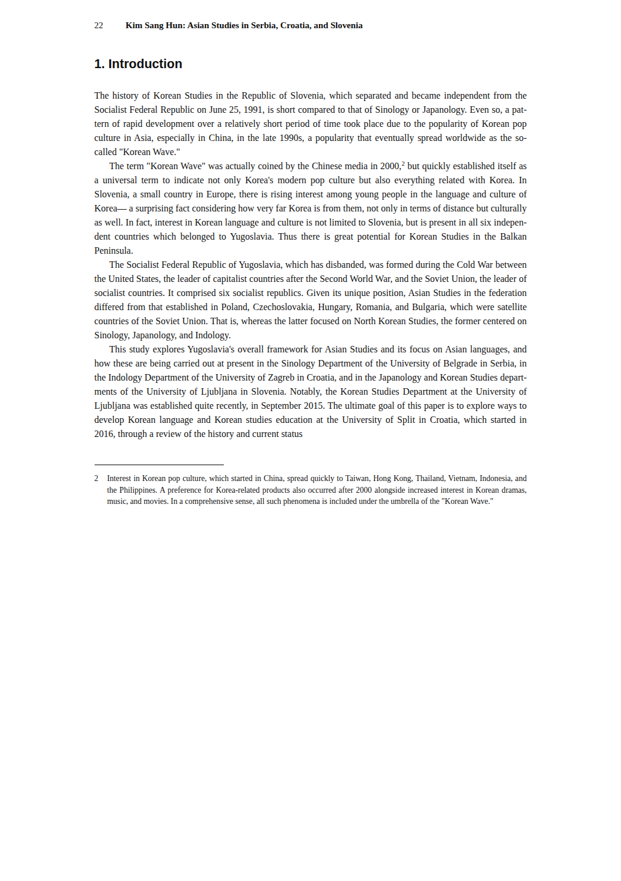22 Kim Sang Hun: Asian Studies in Serbia, Croatia, and Slovenia
1. Introduction
The history of Korean Studies in the Republic of Slovenia, which separated and became independent from the Socialist Federal Republic on June 25, 1991, is short compared to that of Sinology or Japanology. Even so, a pattern of rapid development over a relatively short period of time took place due to the popularity of Korean pop culture in Asia, especially in China, in the late 1990s, a popularity that eventually spread worldwide as the so-called "Korean Wave."
The term "Korean Wave" was actually coined by the Chinese media in 2000,2 but quickly established itself as a universal term to indicate not only Korea's modern pop culture but also everything related with Korea. In Slovenia, a small country in Europe, there is rising interest among young people in the language and culture of Korea— a surprising fact considering how very far Korea is from them, not only in terms of distance but culturally as well. In fact, interest in Korean language and culture is not limited to Slovenia, but is present in all six independent countries which belonged to Yugoslavia. Thus there is great potential for Korean Studies in the Balkan Peninsula.
The Socialist Federal Republic of Yugoslavia, which has disbanded, was formed during the Cold War between the United States, the leader of capitalist countries after the Second World War, and the Soviet Union, the leader of socialist countries. It comprised six socialist republics. Given its unique position, Asian Studies in the federation differed from that established in Poland, Czechoslovakia, Hungary, Romania, and Bulgaria, which were satellite countries of the Soviet Union. That is, whereas the latter focused on North Korean Studies, the former centered on Sinology, Japanology, and Indology.
This study explores Yugoslavia's overall framework for Asian Studies and its focus on Asian languages, and how these are being carried out at present in the Sinology Department of the University of Belgrade in Serbia, in the Indology Department of the University of Zagreb in Croatia, and in the Japanology and Korean Studies departments of the University of Ljubljana in Slovenia. Notably, the Korean Studies Department at the University of Ljubljana was established quite recently, in September 2015. The ultimate goal of this paper is to explore ways to develop Korean language and Korean studies education at the University of Split in Croatia, which started in 2016, through a review of the history and current status
2 Interest in Korean pop culture, which started in China, spread quickly to Taiwan, Hong Kong, Thailand, Vietnam, Indonesia, and the Philippines. A preference for Korea-related products also occurred after 2000 alongside increased interest in Korean dramas, music, and movies. In a comprehensive sense, all such phenomena is included under the umbrella of the "Korean Wave."